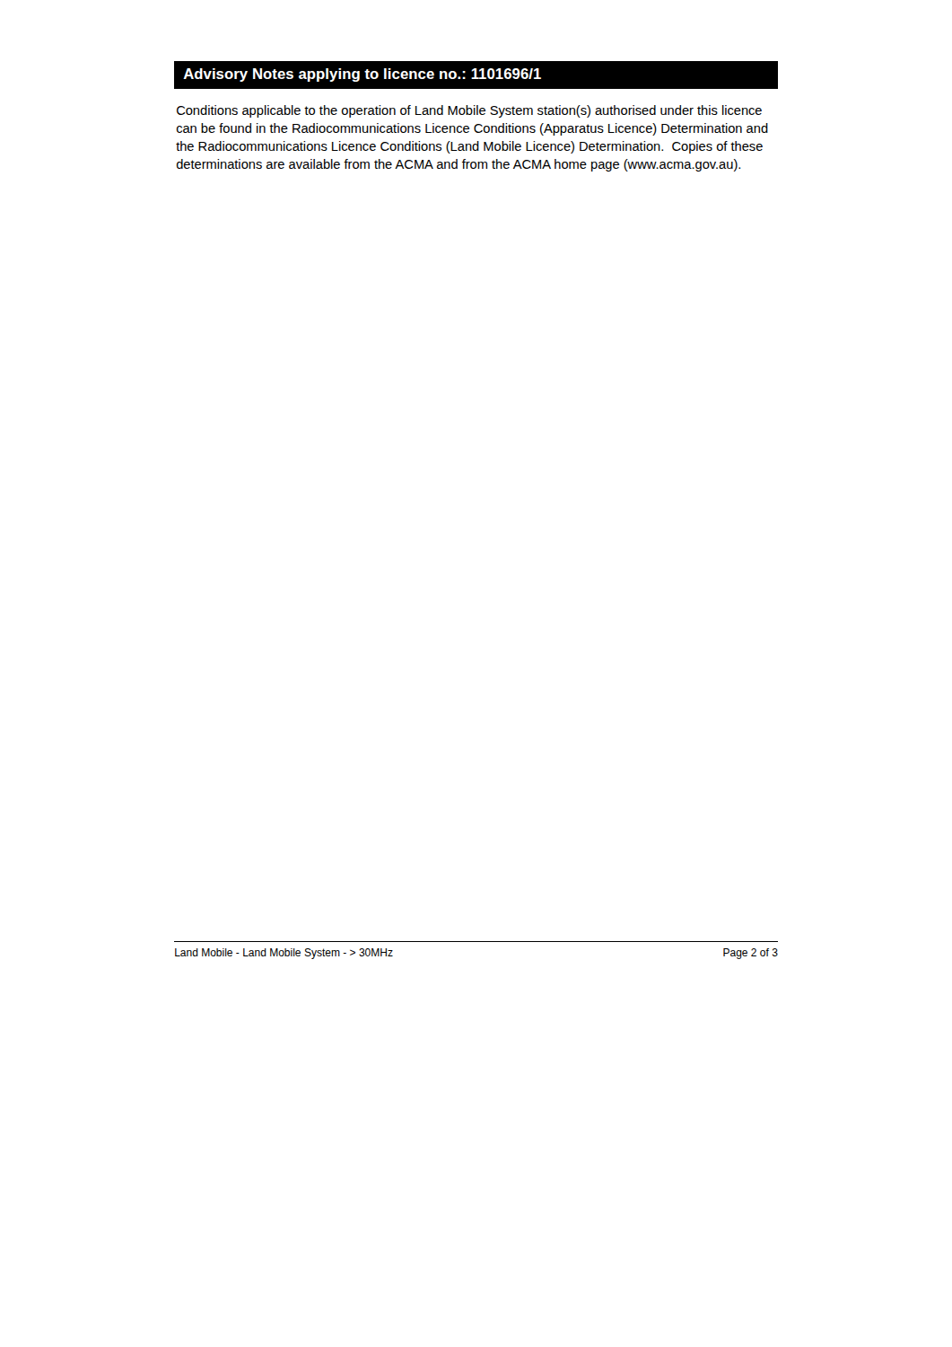Advisory Notes applying to licence no.: 1101696/1
Conditions applicable to the operation of Land Mobile System station(s) authorised under this licence can be found in the Radiocommunications Licence Conditions (Apparatus Licence) Determination and the Radiocommunications Licence Conditions (Land Mobile Licence) Determination. Copies of these determinations are available from the ACMA and from the ACMA home page (www.acma.gov.au).
Land Mobile - Land Mobile System - > 30MHz
Page 2 of 3